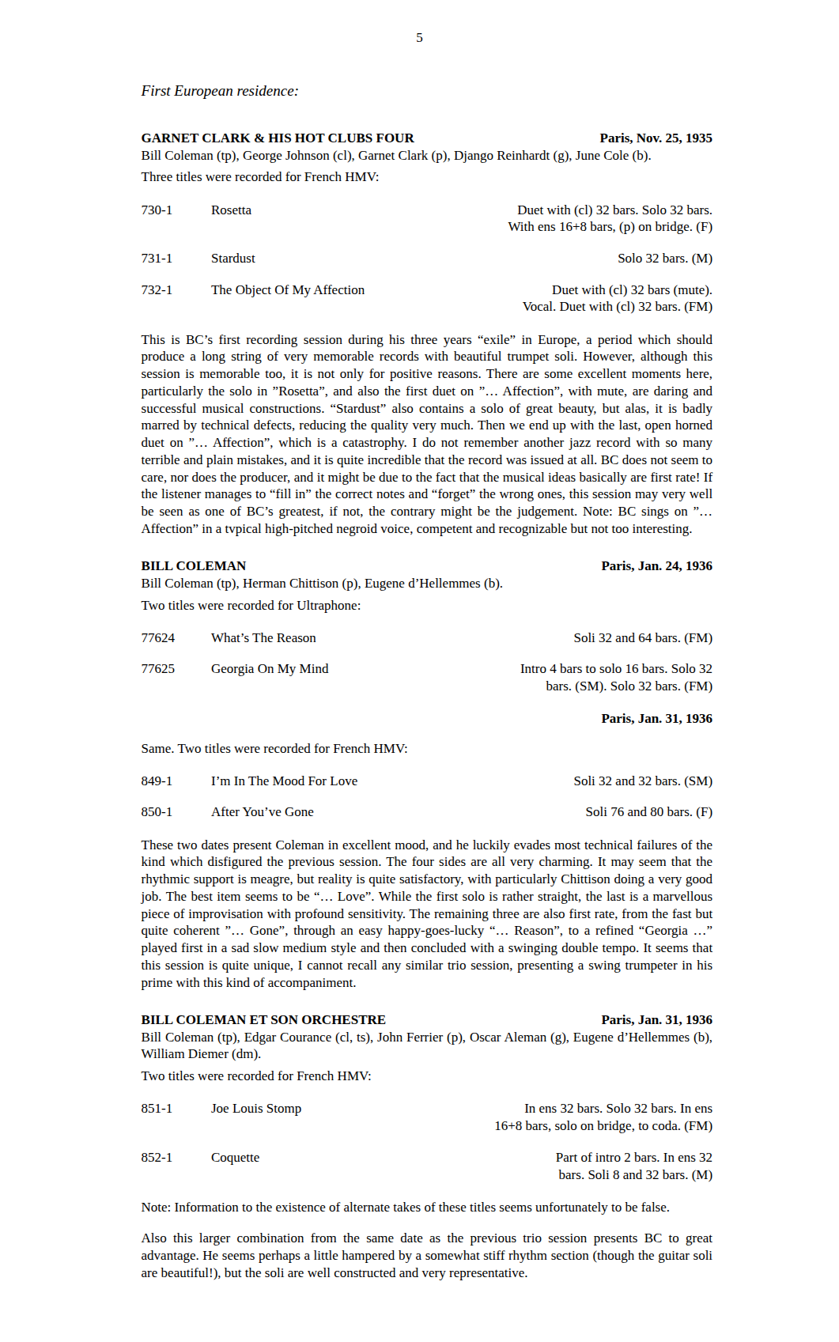5
First European residence:
Garnet Clark & His Hot Clubs Four Paris, Nov. 25, 1935
Bill Coleman (tp), George Johnson (cl), Garnet Clark (p), Django Reinhardt (g), June Cole (b).
Three titles were recorded for French HMV:
| 730-1 | Rosetta | Duet with (cl) 32 bars. Solo 32 bars. With ens 16+8 bars, (p) on bridge. (F) |
| 731-1 | Stardust | Solo 32 bars. (M) |
| 732-1 | The Object Of My Affection | Duet with (cl) 32 bars (mute). Vocal. Duet with (cl) 32 bars. (FM) |
This is BC’s first recording session during his three years “exile” in Europe, a period which should produce a long string of very memorable records with beautiful trumpet soli. However, although this session is memorable too, it is not only for positive reasons. There are some excellent moments here, particularly the solo in ”Rosetta”, and also the first duet on ”… Affection”, with mute, are daring and successful musical constructions. “Stardust” also contains a solo of great beauty, but alas, it is badly marred by technical defects, reducing the quality very much. Then we end up with the last, open horned duet on ”… Affection”, which is a catastrophy. I do not remember another jazz record with so many terrible and plain mistakes, and it is quite incredible that the record was issued at all. BC does not seem to care, nor does the producer, and it might be due to the fact that the musical ideas basically are first rate! If the listener manages to “fill in” the correct notes and “forget” the wrong ones, this session may very well be seen as one of BC’s greatest, if not, the contrary might be the judgement. Note: BC sings on ”… Affection” in a tvpical high-pitched negroid voice, competent and recognizable but not too interesting.
Bill Coleman Paris, Jan. 24, 1936
Bill Coleman (tp), Herman Chittison (p), Eugene d’Hellemmes (b).
Two titles were recorded for Ultraphone:
| 77624 | What’s The Reason | Soli 32 and 64 bars. (FM) |
| 77625 | Georgia On My Mind | Intro 4 bars to solo 16 bars. Solo 32 bars. (SM). Solo 32 bars. (FM) |
Paris, Jan. 31, 1936
Same. Two titles were recorded for French HMV:
| 849-1 | I’m In The Mood For Love | Soli 32 and 32 bars. (SM) |
| 850-1 | After You’ve Gone | Soli 76 and 80 bars. (F) |
These two dates present Coleman in excellent mood, and he luckily evades most technical failures of the kind which disfigured the previous session. The four sides are all very charming. It may seem that the rhythmic support is meagre, but reality is quite satisfactory, with particularly Chittison doing a very good job. The best item seems to be “… Love”. While the first solo is rather straight, the last is a marvellous piece of improvisation with profound sensitivity. The remaining three are also first rate, from the fast but quite coherent ”… Gone”, through an easy happy-goes-lucky “… Reason”, to a refined “Georgia …” played first in a sad slow medium style and then concluded with a swinging double tempo. It seems that this session is quite unique, I cannot recall any similar trio session, presenting a swing trumpeter in his prime with this kind of accompaniment.
Bill Coleman Et Son Orchestre Paris, Jan. 31, 1936
Bill Coleman (tp), Edgar Courance (cl, ts), John Ferrier (p), Oscar Aleman (g), Eugene d’Hellemmes (b), William Diemer (dm).
Two titles were recorded for French HMV:
| 851-1 | Joe Louis Stomp | In ens 32 bars. Solo 32 bars. In ens 16+8 bars, solo on bridge, to coda. (FM) |
| 852-1 | Coquette | Part of intro 2 bars. In ens 32 bars. Soli 8 and 32 bars. (M) |
Note: Information to the existence of alternate takes of these titles seems unfortunately to be false.
Also this larger combination from the same date as the previous trio session presents BC to great advantage. He seems perhaps a little hampered by a somewhat stiff rhythm section (though the guitar soli are beautiful!), but the soli are well constructed and very representative.